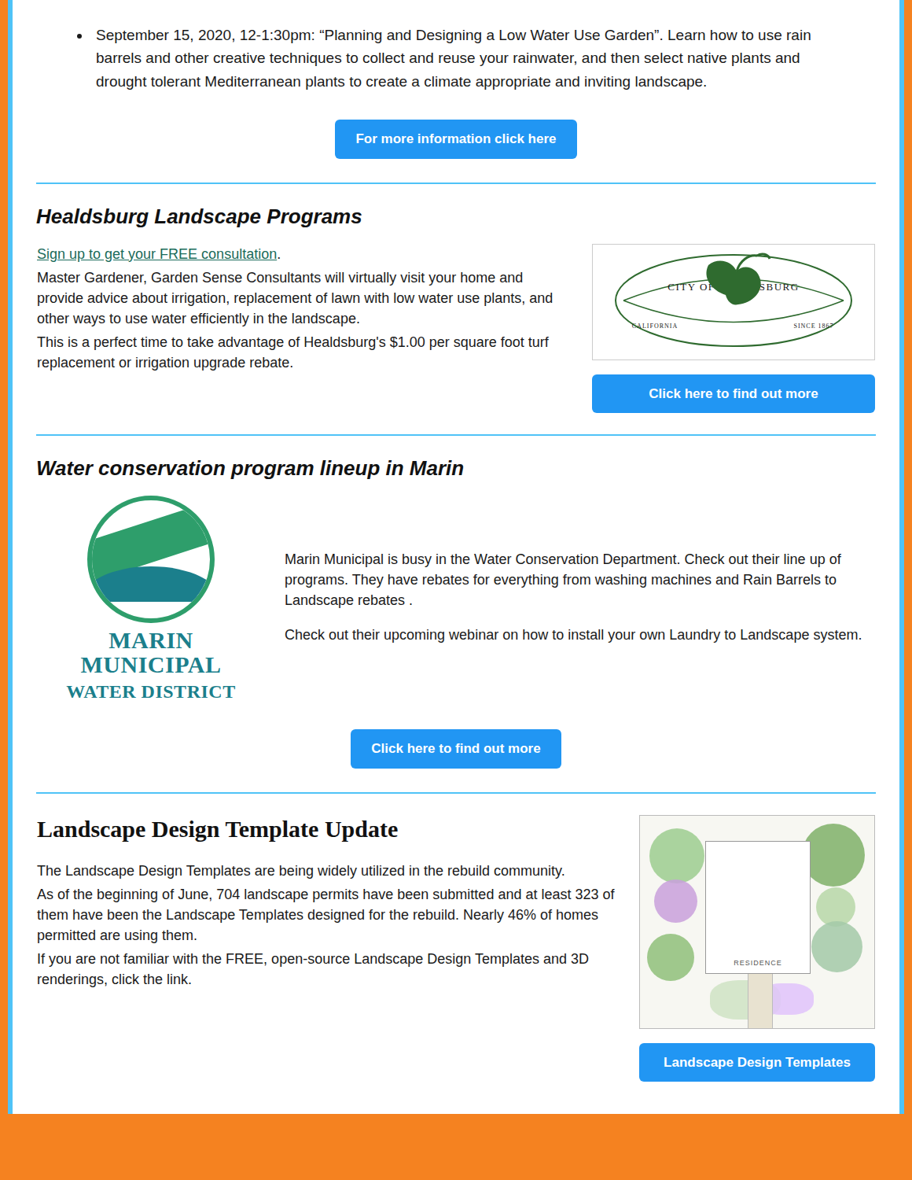September 15, 2020, 12-1:30pm: “Planning and Designing a Low Water Use Garden”. Learn how to use rain barrels and other creative techniques to collect and reuse your rainwater, and then select native plants and drought tolerant Mediterranean plants to create a climate appropriate and inviting landscape.
For more information click here
Healdsburg Landscape Programs
| Sign up to get your FREE consultation . Master Gardener, Garden Sense Consultants will virtually visit your home and provide advice about irrigation, replacement of lawn with low water use plants, and other ways to use water efficiently in the landscape. This is a perfect time to take advantage of Healdsburg's $1.00 per square foot turf replacement or irrigation upgrade rebate. | CITY OF HEALDSBURG CALIFORNIA SINCE 1867 Click here to find out more |
Water conservation program lineup in Marin
| MARIN MUNICIPAL WATER DISTRICT | Marin Municipal is busy in the Water Conservation Department. Check out their line up of programs. They have rebates for everything from washing machines and Rain Barrels to Landscape rebates . Check out their upcoming webinar on how to install your own Laundry to Landscape system. |
Click here to find out more
| Landscape Design Template Update The Landscape Design Templates are being widely utilized in the rebuild community. As of the beginning of June, 704 landscape permits have been submitted and at least 323 of them have been the Landscape Templates designed for the rebuild. Nearly 46% of homes permitted are using them. If you are not familiar with the FREE, open-source Landscape Design Templates and 3D renderings, click the link. | RESIDENCE Landscape Design Templates |